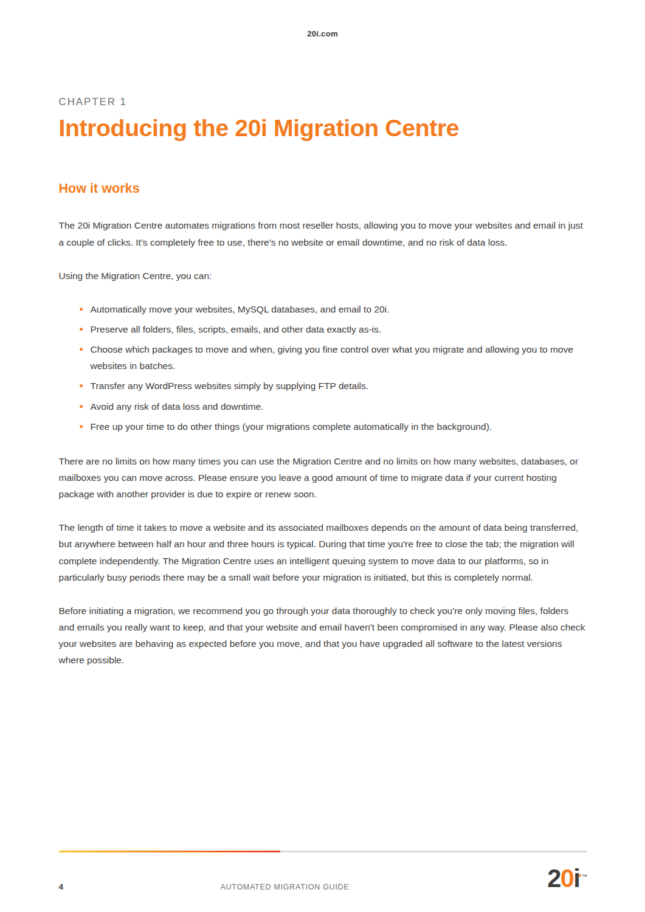20i.com
Chapter 1
Introducing the 20i Migration Centre
How it works
The 20i Migration Centre automates migrations from most reseller hosts, allowing you to move your websites and email in just a couple of clicks. It's completely free to use, there's no website or email downtime, and no risk of data loss.
Using the Migration Centre, you can:
Automatically move your websites, MySQL databases, and email to 20i.
Preserve all folders, files, scripts, emails, and other data exactly as-is.
Choose which packages to move and when, giving you fine control over what you migrate and allowing you to move websites in batches.
Transfer any WordPress websites simply by supplying FTP details.
Avoid any risk of data loss and downtime.
Free up your time to do other things (your migrations complete automatically in the background).
There are no limits on how many times you can use the Migration Centre and no limits on how many websites, databases, or mailboxes you can move across. Please ensure you leave a good amount of time to migrate data if your current hosting package with another provider is due to expire or renew soon.
The length of time it takes to move a website and its associated mailboxes depends on the amount of data being transferred, but anywhere between half an hour and three hours is typical. During that time you're free to close the tab; the migration will complete independently. The Migration Centre uses an intelligent queuing system to move data to our platforms, so in particularly busy periods there may be a small wait before your migration is initiated, but this is completely normal.
Before initiating a migration, we recommend you go through your data thoroughly to check you're only moving files, folders and emails you really want to keep, and that your website and email haven't been compromised in any way. Please also check your websites are behaving as expected before you move, and that you have upgraded all software to the latest versions where possible.
4 Automated Migration Guide
20i•™